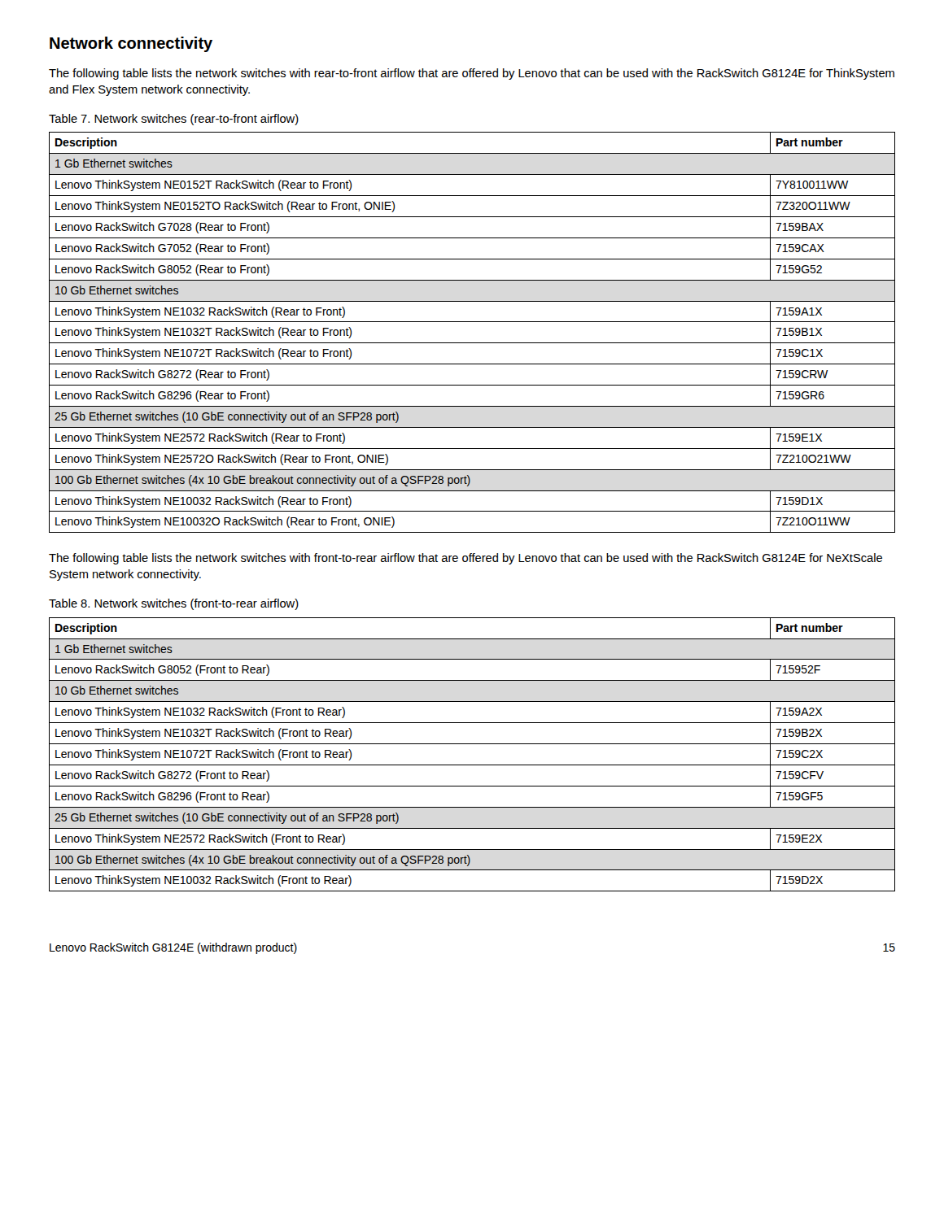Network connectivity
The following table lists the network switches with rear-to-front airflow that are offered by Lenovo that can be used with the RackSwitch G8124E for ThinkSystem and Flex System network connectivity.
Table 7. Network switches (rear-to-front airflow)
| Description | Part number |
| --- | --- |
| 1 Gb Ethernet switches |
| Lenovo ThinkSystem NE0152T RackSwitch (Rear to Front) | 7Y810011WW |
| Lenovo ThinkSystem NE0152TO RackSwitch (Rear to Front, ONIE) | 7Z320O11WW |
| Lenovo RackSwitch G7028 (Rear to Front) | 7159BAX |
| Lenovo RackSwitch G7052 (Rear to Front) | 7159CAX |
| Lenovo RackSwitch G8052 (Rear to Front) | 7159G52 |
| 10 Gb Ethernet switches |
| Lenovo ThinkSystem NE1032 RackSwitch (Rear to Front) | 7159A1X |
| Lenovo ThinkSystem NE1032T RackSwitch (Rear to Front) | 7159B1X |
| Lenovo ThinkSystem NE1072T RackSwitch (Rear to Front) | 7159C1X |
| Lenovo RackSwitch G8272 (Rear to Front) | 7159CRW |
| Lenovo RackSwitch G8296 (Rear to Front) | 7159GR6 |
| 25 Gb Ethernet switches (10 GbE connectivity out of an SFP28 port) |
| Lenovo ThinkSystem NE2572 RackSwitch (Rear to Front) | 7159E1X |
| Lenovo ThinkSystem NE2572O RackSwitch (Rear to Front, ONIE) | 7Z210O21WW |
| 100 Gb Ethernet switches (4x 10 GbE breakout connectivity out of a QSFP28 port) |
| Lenovo ThinkSystem NE10032 RackSwitch (Rear to Front) | 7159D1X |
| Lenovo ThinkSystem NE10032O RackSwitch (Rear to Front, ONIE) | 7Z210O11WW |
The following table lists the network switches with front-to-rear airflow that are offered by Lenovo that can be used with the RackSwitch G8124E for NeXtScale System network connectivity.
Table 8. Network switches (front-to-rear airflow)
| Description | Part number |
| --- | --- |
| 1 Gb Ethernet switches |
| Lenovo RackSwitch G8052 (Front to Rear) | 715952F |
| 10 Gb Ethernet switches |
| Lenovo ThinkSystem NE1032 RackSwitch (Front to Rear) | 7159A2X |
| Lenovo ThinkSystem NE1032T RackSwitch (Front to Rear) | 7159B2X |
| Lenovo ThinkSystem NE1072T RackSwitch (Front to Rear) | 7159C2X |
| Lenovo RackSwitch G8272 (Front to Rear) | 7159CFV |
| Lenovo RackSwitch G8296 (Front to Rear) | 7159GF5 |
| 25 Gb Ethernet switches (10 GbE connectivity out of an SFP28 port) |
| Lenovo ThinkSystem NE2572 RackSwitch (Front to Rear) | 7159E2X |
| 100 Gb Ethernet switches (4x 10 GbE breakout connectivity out of a QSFP28 port) |
| Lenovo ThinkSystem NE10032 RackSwitch (Front to Rear) | 7159D2X |
Lenovo RackSwitch G8124E (withdrawn product) 15